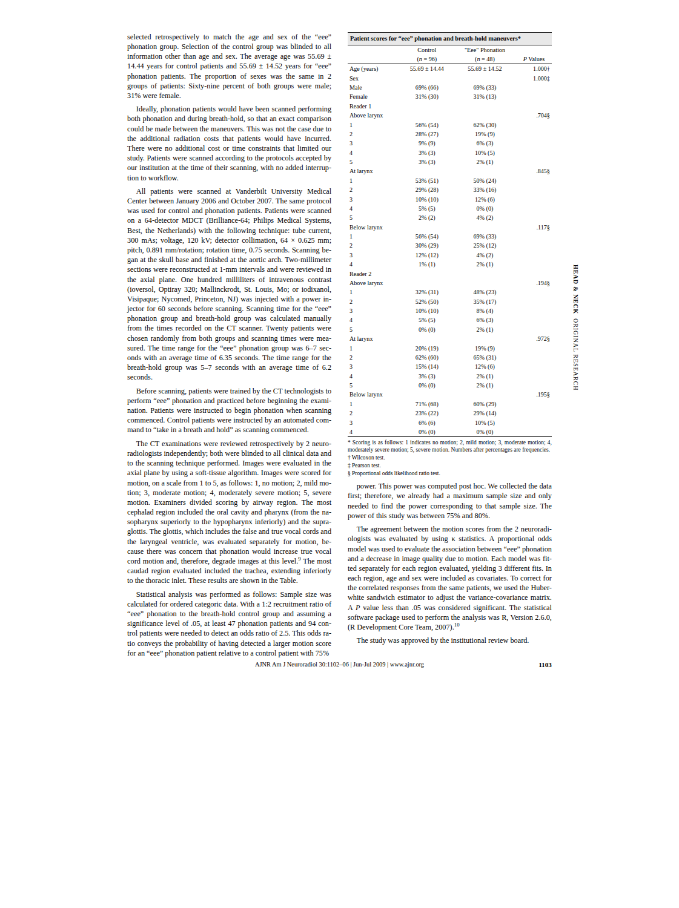selected retrospectively to match the age and sex of the “eee” phonation group. Selection of the control group was blinded to all information other than age and sex. The average age was 55.69 ± 14.44 years for control patients and 55.69 ± 14.52 years for “eee” phonation patients. The proportion of sexes was the same in 2 groups of patients: Sixty-nine percent of both groups were male; 31% were female.
Ideally, phonation patients would have been scanned performing both phonation and during breath-hold, so that an exact comparison could be made between the maneuvers. This was not the case due to the additional radiation costs that patients would have incurred. There were no additional cost or time constraints that limited our study. Patients were scanned according to the protocols accepted by our institution at the time of their scanning, with no added interruption to workflow.
All patients were scanned at Vanderbilt University Medical Center between January 2006 and October 2007. The same protocol was used for control and phonation patients. Patients were scanned on a 64-detector MDCT (Brilliance-64; Philips Medical Systems, Best, the Netherlands) with the following technique: tube current, 300 mAs; voltage, 120 kV; detector collimation, 64 × 0.625 mm; pitch, 0.891 mm/rotation; rotation time, 0.75 seconds. Scanning began at the skull base and finished at the aortic arch. Two-millimeter sections were reconstructed at 1-mm intervals and were reviewed in the axial plane. One hundred milliliters of intravenous contrast (ioversol, Optiray 320; Mallinckrodt, St. Louis, Mo; or iodixanol, Visipaque; Nycomed, Princeton, NJ) was injected with a power injector for 60 seconds before scanning. Scanning time for the “eee” phonation group and breath-hold group was calculated manually from the times recorded on the CT scanner. Twenty patients were chosen randomly from both groups and scanning times were measured. The time range for the “eee” phonation group was 6–7 seconds with an average time of 6.35 seconds. The time range for the breath-hold group was 5–7 seconds with an average time of 6.2 seconds.
Before scanning, patients were trained by the CT technologists to perform “eee” phonation and practiced before beginning the examination. Patients were instructed to begin phonation when scanning commenced. Control patients were instructed by an automated command to “take in a breath and hold” as scanning commenced.
The CT examinations were reviewed retrospectively by 2 neuroradiologists independently; both were blinded to all clinical data and to the scanning technique performed. Images were evaluated in the axial plane by using a soft-tissue algorithm. Images were scored for motion, on a scale from 1 to 5, as follows: 1, no motion; 2, mild motion; 3, moderate motion; 4, moderately severe motion; 5, severe motion. Examiners divided scoring by airway region. The most cephalad region included the oral cavity and pharynx (from the nasopharynx superiorly to the hypopharynx inferiorly) and the supraglottis. The glottis, which includes the false and true vocal cords and the laryngeal ventricle, was evaluated separately for motion, because there was concern that phonation would increase true vocal cord motion and, therefore, degrade images at this level.9 The most caudad region evaluated included the trachea, extending inferiorly to the thoracic inlet. These results are shown in the Table.
Statistical analysis was performed as follows: Sample size was calculated for ordered categoric data. With a 1:2 recruitment ratio of “eee” phonation to the breath-hold control group and assuming a significance level of .05, at least 47 phonation patients and 94 control patients were needed to detect an odds ratio of 2.5. This odds ratio conveys the probability of having detected a larger motion score for an “eee” phonation patient relative to a control patient with 75%
Patient scores for “eee” phonation and breath-hold maneuvers*
| | Control | "Eee" Phonation | |
| --- | --- | --- | --- |
| | ( n = 96) | ( n = 48) | P Values |
| Age (years) | 55.69 ± 14.44 | 55.69 ± 14.52 | 1.000† |
| Sex | | | 1.000‡ |
| Male | 69% (66) | 69% (33) | |
| Female | 31% (30) | 31% (13) | |
| Reader 1 | | | |
| Above larynx | | | .704§ |
| 1 | 56% (54) | 62% (30) | |
| 2 | 28% (27) | 19% (9) | |
| 3 | 9% (9) | 6% (3) | |
| 4 | 3% (3) | 10% (5) | |
| 5 | 3% (3) | 2% (1) | |
| At larynx | | | .845§ |
| 1 | 53% (51) | 50% (24) | |
| 2 | 29% (28) | 33% (16) | |
| 3 | 10% (10) | 12% (6) | |
| 4 | 5% (5) | 0% (0) | |
| 5 | 2% (2) | 4% (2) | |
| Below larynx | | | .117§ |
| 1 | 56% (54) | 69% (33) | |
| 2 | 30% (29) | 25% (12) | |
| 3 | 12% (12) | 4% (2) | |
| 4 | 1% (1) | 2% (1) | |
| Reader 2 | | | |
| Above larynx | | | .194§ |
| 1 | 32% (31) | 48% (23) | |
| 2 | 52% (50) | 35% (17) | |
| 3 | 10% (10) | 8% (4) | |
| 4 | 5% (5) | 6% (3) | |
| 5 | 0% (0) | 2% (1) | |
| At larynx | | | .972§ |
| 1 | 20% (19) | 19% (9) | |
| 2 | 62% (60) | 65% (31) | |
| 3 | 15% (14) | 12% (6) | |
| 4 | 3% (3) | 2% (1) | |
| 5 | 0% (0) | 2% (1) | |
| Below larynx | | | .195§ |
| 1 | 71% (68) | 60% (29) | |
| 2 | 23% (22) | 29% (14) | |
| 3 | 6% (6) | 10% (5) | |
| 4 | 0% (0) | 0% (0) | |
* Scoring is as follows: 1 indicates no motion; 2, mild motion; 3, moderate motion; 4, moderately severe motion; 5, severe motion. Numbers after percentages are frequencies.
† Wilcoxon test.
‡ Pearson test.
§ Proportional odds likelihood ratio test.
power. This power was computed post hoc. We collected the data first; therefore, we already had a maximum sample size and only needed to find the power corresponding to that sample size. The power of this study was between 75% and 80%.
The agreement between the motion scores from the 2 neuroradiologists was evaluated by using κ statistics. A proportional odds model was used to evaluate the association between “eee” phonation and a decrease in image quality due to motion. Each model was fitted separately for each region evaluated, yielding 3 different fits. In each region, age and sex were included as covariates. To correct for the correlated responses from the same patients, we used the Huber-white sandwich estimator to adjust the variance-covariance matrix. A P value less than .05 was considered significant. The statistical software package used to perform the analysis was R, Version 2.6.0, (R Development Core Team, 2007).10
The study was approved by the institutional review board.
HEAD & NECK ORIGINAL RESEARCH
AJNR Am J Neuroradiol 30:1102–06 | Jun-Jul 2009 | www.ajnr.org
1103